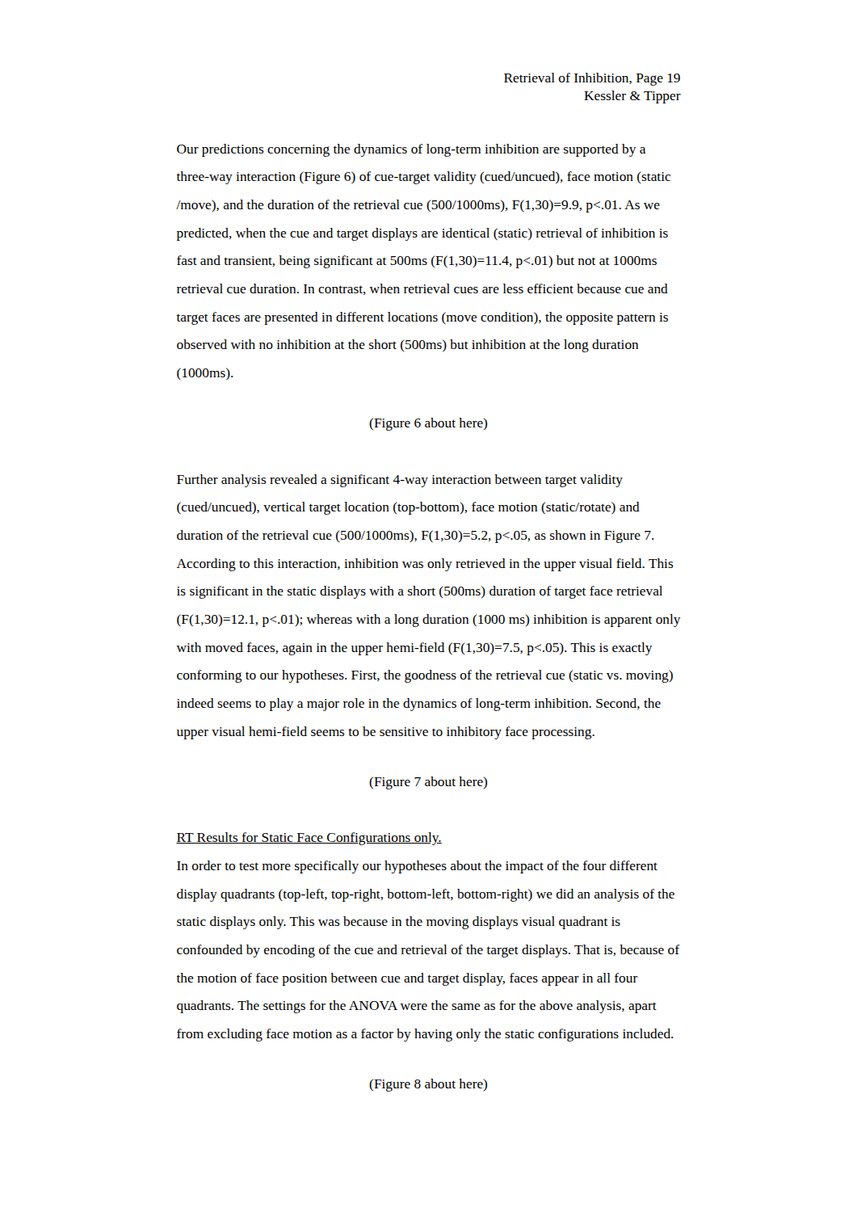Retrieval of Inhibition, Page 19
Kessler & Tipper
Our predictions concerning the dynamics of long-term inhibition are supported by a three-way interaction (Figure 6) of cue-target validity (cued/uncued), face motion (static /move), and the duration of the retrieval cue (500/1000ms), F(1,30)=9.9, p<.01. As we predicted, when the cue and target displays are identical (static) retrieval of inhibition is fast and transient, being significant at 500ms (F(1,30)=11.4, p<.01) but not at 1000ms retrieval cue duration. In contrast, when retrieval cues are less efficient because cue and target faces are presented in different locations (move condition), the opposite pattern is observed with no inhibition at the short (500ms) but inhibition at the long duration (1000ms).
(Figure 6 about here)
Further analysis revealed a significant 4-way interaction between target validity (cued/uncued), vertical target location (top-bottom), face motion (static/rotate) and duration of the retrieval cue (500/1000ms), F(1,30)=5.2, p<.05, as shown in Figure 7. According to this interaction, inhibition was only retrieved in the upper visual field. This is significant in the static displays with a short (500ms) duration of target face retrieval (F(1,30)=12.1, p<.01); whereas with a long duration (1000 ms) inhibition is apparent only with moved faces, again in the upper hemi-field (F(1,30)=7.5, p<.05). This is exactly conforming to our hypotheses. First, the goodness of the retrieval cue (static vs. moving) indeed seems to play a major role in the dynamics of long-term inhibition. Second, the upper visual hemi-field seems to be sensitive to inhibitory face processing.
(Figure 7 about here)
RT Results for Static Face Configurations only.
In order to test more specifically our hypotheses about the impact of the four different display quadrants (top-left, top-right, bottom-left, bottom-right) we did an analysis of the static displays only. This was because in the moving displays visual quadrant is confounded by encoding of the cue and retrieval of the target displays. That is, because of the motion of face position between cue and target display, faces appear in all four quadrants. The settings for the ANOVA were the same as for the above analysis, apart from excluding face motion as a factor by having only the static configurations included.
(Figure 8 about here)